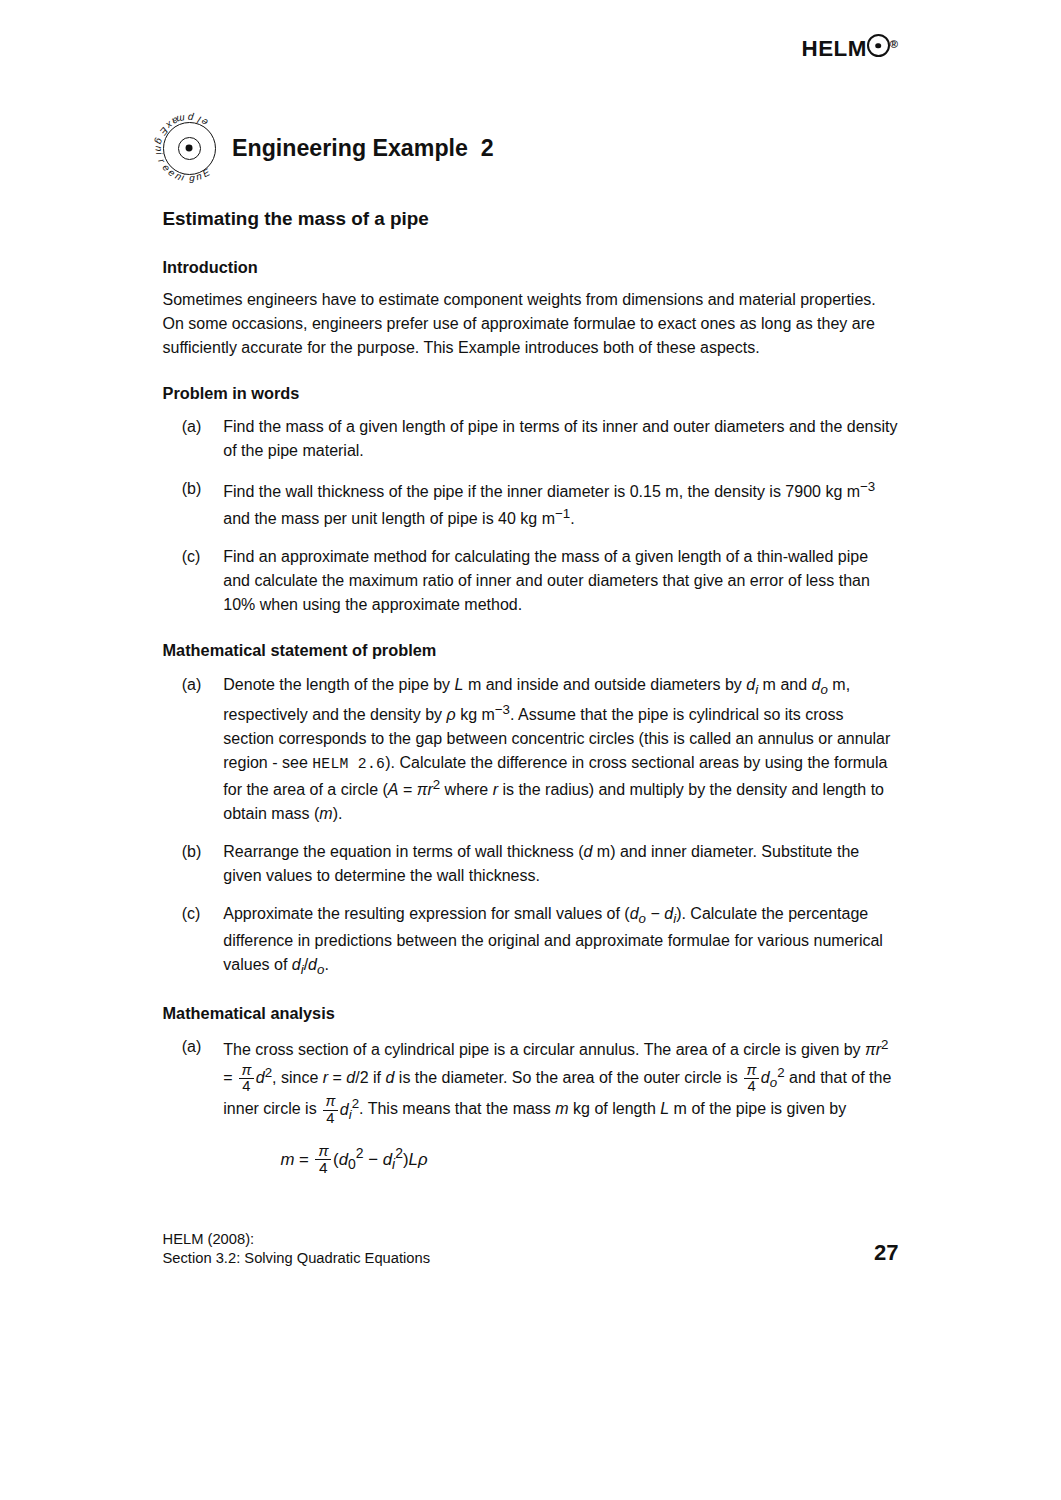HELM ®
E n g i n e e r i n g E x a m p l e
Engineering Example 2
Estimating the mass of a pipe
Introduction
Sometimes engineers have to estimate component weights from dimensions and material properties. On some occasions, engineers prefer use of approximate formulae to exact ones as long as they are sufficiently accurate for the purpose. This Example introduces both of these aspects.
Problem in words
Find the mass of a given length of pipe in terms of its inner and outer diameters and the density of the pipe material.
Find the wall thickness of the pipe if the inner diameter is 0.15 m, the density is 7900 kg m−3 and the mass per unit length of pipe is 40 kg m−1.
Find an approximate method for calculating the mass of a given length of a thin-walled pipe and calculate the maximum ratio of inner and outer diameters that give an error of less than 10% when using the approximate method.
Mathematical statement of problem
Denote the length of the pipe by L m and inside and outside diameters by di m and do m, respectively and the density by ρ kg m−3. Assume that the pipe is cylindrical so its cross section corresponds to the gap between concentric circles (this is called an annulus or annular region - see HELM 2.6). Calculate the difference in cross sectional areas by using the formula for the area of a circle (A = πr2 where r is the radius) and multiply by the density and length to obtain mass (m).
Rearrange the equation in terms of wall thickness (d m) and inner diameter. Substitute the given values to determine the wall thickness.
Approximate the resulting expression for small values of (do − di). Calculate the percentage difference in predictions between the original and approximate formulae for various numerical values of di/do.
Mathematical analysis
The cross section of a cylindrical pipe is a circular annulus. The area of a circle is given by πr2 = π 4 d2, since r = d/2 if d is the diameter. So the area of the outer circle is π 4 do2 and that of the inner circle is π 4 di2. This means that the mass m kg of length L m of the pipe is given by
m = π 4(d02 − di2)Lρ
HELM (2008):
Section 3.2: Solving Quadratic Equations
27